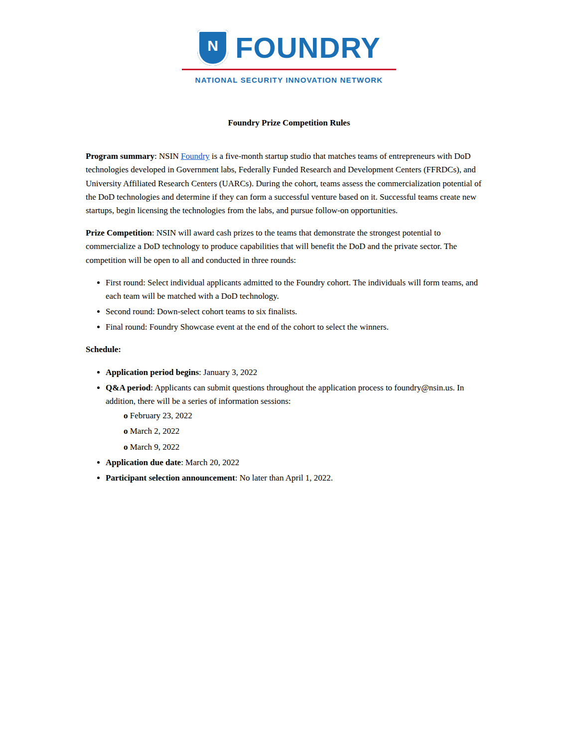N
FOUNDRY
NATIONAL SECURITY INNOVATION NETWORK
Foundry Prize Competition Rules
Program summary: NSIN Foundry is a five-month startup studio that matches teams of entrepreneurs with DoD technologies developed in Government labs, Federally Funded Research and Development Centers (FFRDCs), and University Affiliated Research Centers (UARCs). During the cohort, teams assess the commercialization potential of the DoD technologies and determine if they can form a successful venture based on it. Successful teams create new startups, begin licensing the technologies from the labs, and pursue follow-on opportunities.
Prize Competition: NSIN will award cash prizes to the teams that demonstrate the strongest potential to commercialize a DoD technology to produce capabilities that will benefit the DoD and the private sector. The competition will be open to all and conducted in three rounds:
First round: Select individual applicants admitted to the Foundry cohort. The individuals will form teams, and each team will be matched with a DoD technology.
Second round: Down-select cohort teams to six finalists.
Final round: Foundry Showcase event at the end of the cohort to select the winners.
Schedule:
Application period begins: January 3, 2022
Q&A period: Applicants can submit questions throughout the application process to foundry@nsin.us. In addition, there will be a series of information sessions:
February 23, 2022
March 2, 2022
March 9, 2022
Application due date: March 20, 2022
Participant selection announcement: No later than April 1, 2022.